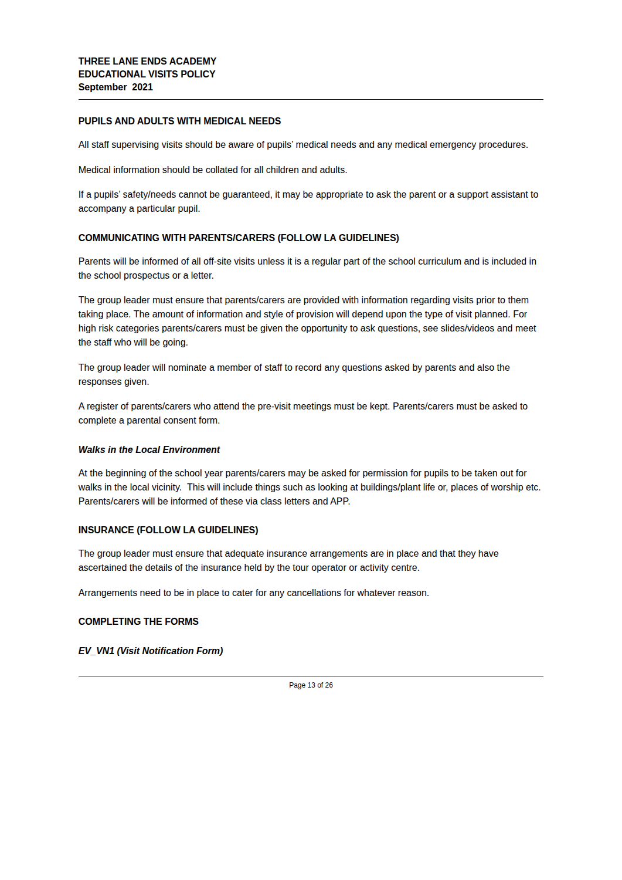THREE LANE ENDS ACADEMY
EDUCATIONAL VISITS POLICY
September 2021
Pupils and Adults with Medical Needs
All staff supervising visits should be aware of pupils’ medical needs and any medical emergency procedures.
Medical information should be collated for all children and adults.
If a pupils’ safety/needs cannot be guaranteed, it may be appropriate to ask the parent or a support assistant to accompany a particular pupil.
Communicating with Parents/Carers (follow LA guidelines)
Parents will be informed of all off-site visits unless it is a regular part of the school curriculum and is included in the school prospectus or a letter.
The group leader must ensure that parents/carers are provided with information regarding visits prior to them taking place. The amount of information and style of provision will depend upon the type of visit planned. For high risk categories parents/carers must be given the opportunity to ask questions, see slides/videos and meet the staff who will be going.
The group leader will nominate a member of staff to record any questions asked by parents and also the responses given.
A register of parents/carers who attend the pre-visit meetings must be kept. Parents/carers must be asked to complete a parental consent form.
Walks in the Local Environment
At the beginning of the school year parents/carers may be asked for permission for pupils to be taken out for walks in the local vicinity. This will include things such as looking at buildings/plant life or, places of worship etc. Parents/carers will be informed of these via class letters and APP.
Insurance (follow LA guidelines)
The group leader must ensure that adequate insurance arrangements are in place and that they have ascertained the details of the insurance held by the tour operator or activity centre.
Arrangements need to be in place to cater for any cancellations for whatever reason.
Completing the Forms
EV_VN1 (Visit Notification Form)
Page 13 of 26